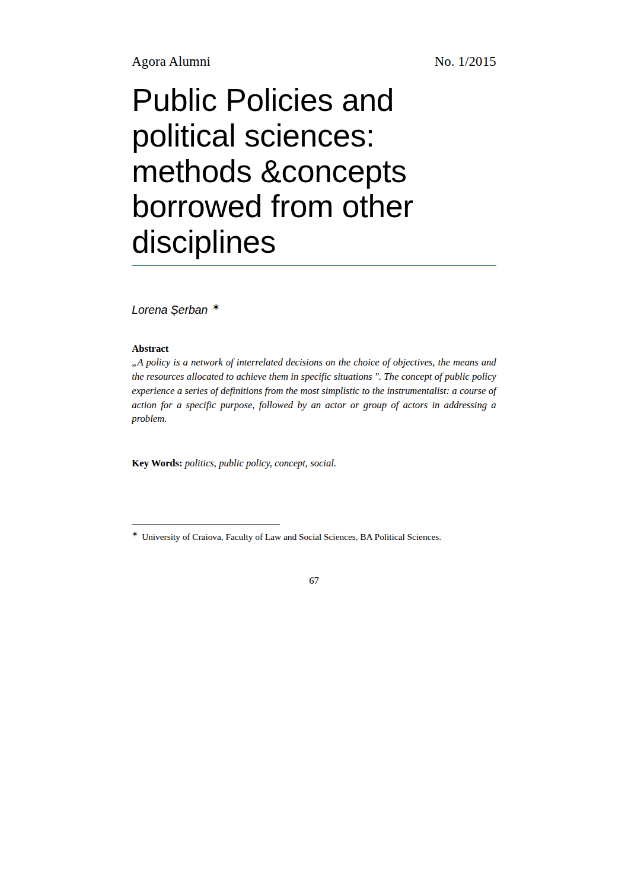Agora Alumni No. 1/2015
Public Policies and political sciences: methods &concepts borrowed from other disciplines
Lorena Șerban ∗
Abstract
„A policy is a network of interrelated decisions on the choice of objectives, the means and the resources allocated to achieve them in specific situations ". The concept of public policy experience a series of definitions from the most simplistic to the instrumentalist: a course of action for a specific purpose, followed by an actor or group of actors in addressing a problem.
Key Words: politics, public policy, concept, social.
∗ University of Craiova, Faculty of Law and Social Sciences, BA Political Sciences.
67